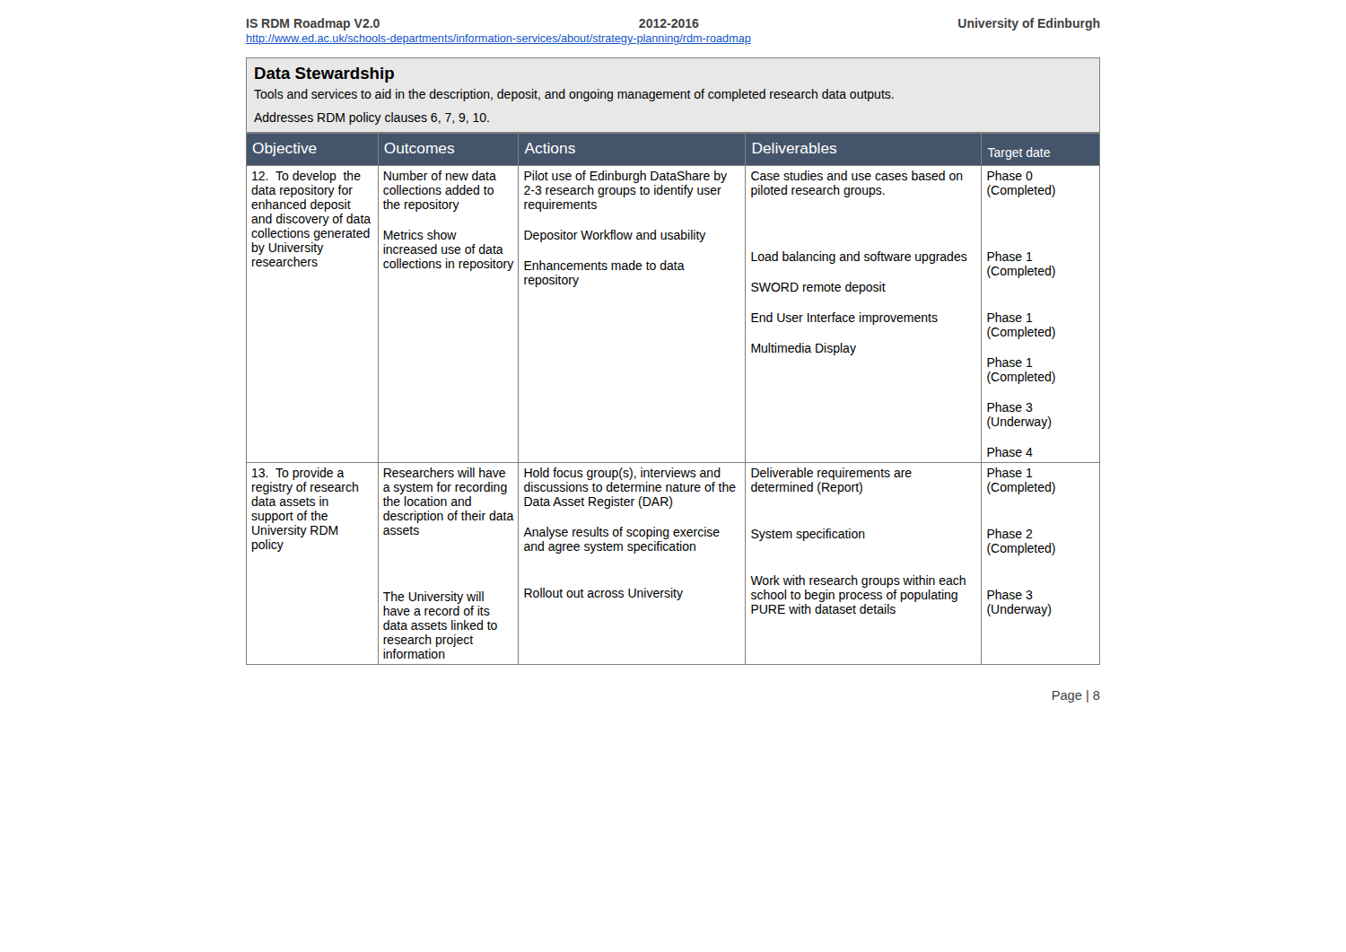IS RDM Roadmap V2.0
2012-2016
University of Edinburgh
http://www.ed.ac.uk/schools-departments/information-services/about/strategy-planning/rdm-roadmap
Data Stewardship
Tools and services to aid in the description, deposit, and ongoing management of completed research data outputs.
Addresses RDM policy clauses 6, 7, 9, 10.
| Objective | Outcomes | Actions | Deliverables | Target date |
| --- | --- | --- | --- | --- |
| 12. To develop the data repository for enhanced deposit and discovery of data collections generated by University researchers | Number of new data collections added to the repository Metrics show increased use of data collections in repository | Pilot use of Edinburgh DataShare by 2-3 research groups to identify user requirements Depositor Workflow and usability Enhancements made to data repository | Case studies and use cases based on piloted research groups. Load balancing and software upgrades SWORD remote deposit End User Interface improvements Multimedia Display | Phase 0 (Completed) Phase 1 (Completed) Phase 1 (Completed) Phase 1 (Completed) Phase 3 (Underway) Phase 4 |
| 13. To provide a registry of research data assets in support of the University RDM policy | Researchers will have a system for recording the location and description of their data assets The University will have a record of its data assets linked to research project information | Hold focus group(s), interviews and discussions to determine nature of the Data Asset Register (DAR) Analyse results of scoping exercise and agree system specification Rollout out across University | Deliverable requirements are determined (Report) System specification Work with research groups within each school to begin process of populating PURE with dataset details | Phase 1 (Completed) Phase 2 (Completed) Phase 3 (Underway) |
Page | 8